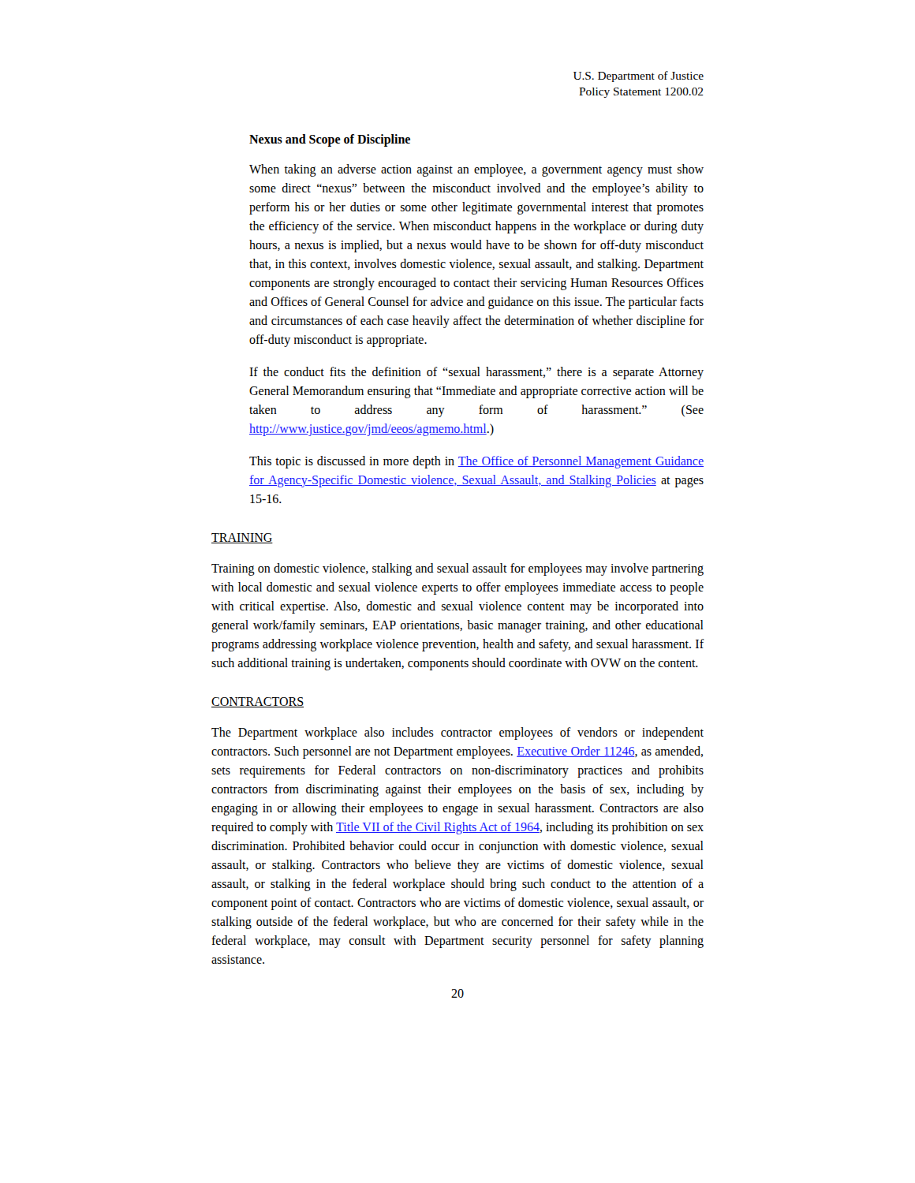U.S. Department of Justice
Policy Statement 1200.02
Nexus and Scope of Discipline
When taking an adverse action against an employee, a government agency must show some direct “nexus” between the misconduct involved and the employee’s ability to perform his or her duties or some other legitimate governmental interest that promotes the efficiency of the service. When misconduct happens in the workplace or during duty hours, a nexus is implied, but a nexus would have to be shown for off-duty misconduct that, in this context, involves domestic violence, sexual assault, and stalking. Department components are strongly encouraged to contact their servicing Human Resources Offices and Offices of General Counsel for advice and guidance on this issue. The particular facts and circumstances of each case heavily affect the determination of whether discipline for off-duty misconduct is appropriate.
If the conduct fits the definition of “sexual harassment,” there is a separate Attorney General Memorandum ensuring that “Immediate and appropriate corrective action will be taken to address any form of harassment.” (See http://www.justice.gov/jmd/eeos/agmemo.html.)
This topic is discussed in more depth in The Office of Personnel Management Guidance for Agency-Specific Domestic violence, Sexual Assault, and Stalking Policies at pages 15-16.
TRAINING
Training on domestic violence, stalking and sexual assault for employees may involve partnering with local domestic and sexual violence experts to offer employees immediate access to people with critical expertise. Also, domestic and sexual violence content may be incorporated into general work/family seminars, EAP orientations, basic manager training, and other educational programs addressing workplace violence prevention, health and safety, and sexual harassment. If such additional training is undertaken, components should coordinate with OVW on the content.
CONTRACTORS
The Department workplace also includes contractor employees of vendors or independent contractors. Such personnel are not Department employees. Executive Order 11246, as amended, sets requirements for Federal contractors on non-discriminatory practices and prohibits contractors from discriminating against their employees on the basis of sex, including by engaging in or allowing their employees to engage in sexual harassment. Contractors are also required to comply with Title VII of the Civil Rights Act of 1964, including its prohibition on sex discrimination. Prohibited behavior could occur in conjunction with domestic violence, sexual assault, or stalking. Contractors who believe they are victims of domestic violence, sexual assault, or stalking in the federal workplace should bring such conduct to the attention of a component point of contact. Contractors who are victims of domestic violence, sexual assault, or stalking outside of the federal workplace, but who are concerned for their safety while in the federal workplace, may consult with Department security personnel for safety planning assistance.
20